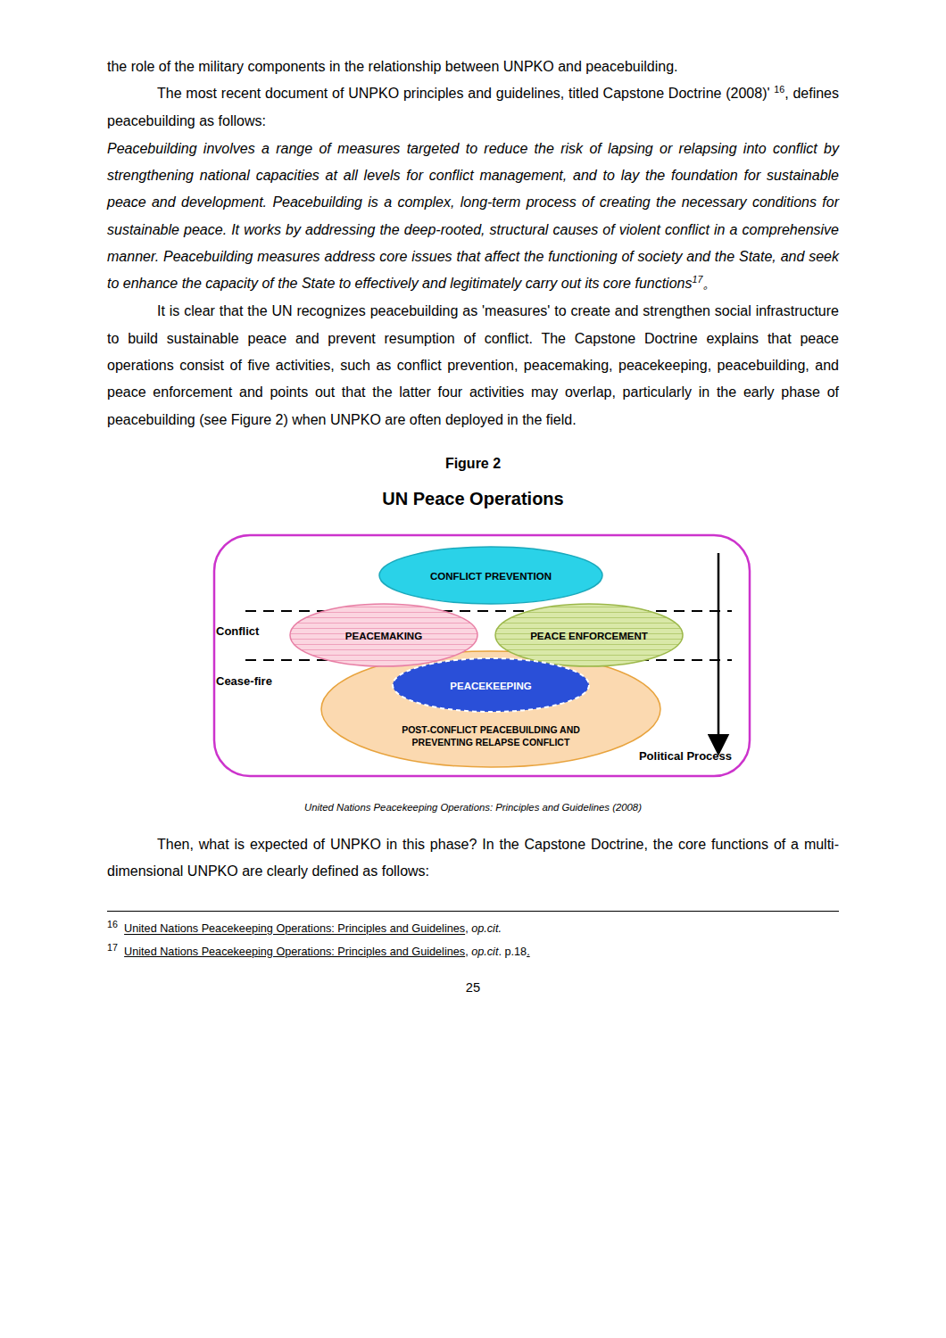the role of the military components in the relationship between UNPKO and peacebuilding.
The most recent document of UNPKO principles and guidelines, titled Capstone Doctrine (2008)' 16, defines peacebuilding as follows:
Peacebuilding involves a range of measures targeted to reduce the risk of lapsing or relapsing into conflict by strengthening national capacities at all levels for conflict management, and to lay the foundation for sustainable peace and development. Peacebuilding is a complex, long-term process of creating the necessary conditions for sustainable peace. It works by addressing the deep-rooted, structural causes of violent conflict in a comprehensive manner. Peacebuilding measures address core issues that affect the functioning of society and the State, and seek to enhance the capacity of the State to effectively and legitimately carry out its core functions17。
It is clear that the UN recognizes peacebuilding as 'measures' to create and strengthen social infrastructure to build sustainable peace and prevent resumption of conflict. The Capstone Doctrine explains that peace operations consist of five activities, such as conflict prevention, peacemaking, peacekeeping, peacebuilding, and peace enforcement and points out that the latter four activities may overlap, particularly in the early phase of peacebuilding (see Figure 2) when UNPKO are often deployed in the field.
Figure 2
UN Peace Operations
Conflict Cease-fire CONFLICT PREVENTION PEACEMAKING PEACE ENFORCEMENT PEACEKEEPING POST-CONFLICT PEACEBUILDING AND PREVENTING RELAPSE CONFLICT Political Process
United Nations Peacekeeping Operations: Principles and Guidelines (2008)
Then, what is expected of UNPKO in this phase? In the Capstone Doctrine, the core functions of a multi-dimensional UNPKO are clearly defined as follows:
16 United Nations Peacekeeping Operations: Principles and Guidelines, op.cit.
17 United Nations Peacekeeping Operations: Principles and Guidelines, op.cit. p.18.
25